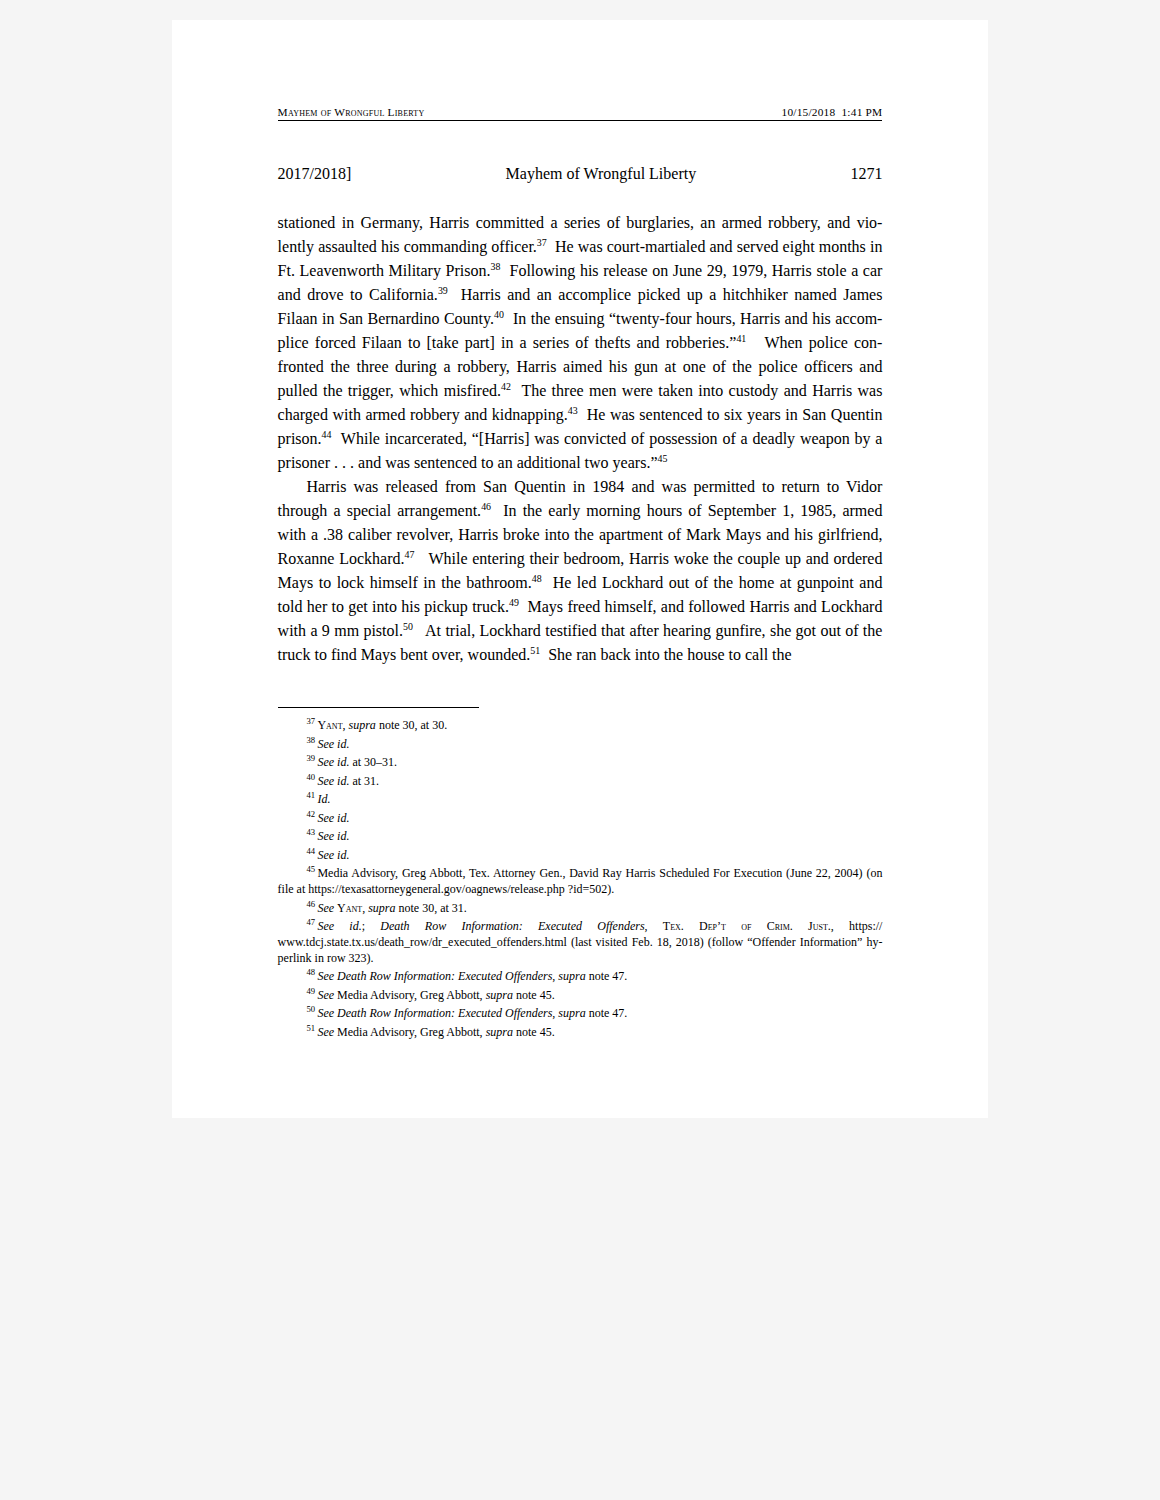Mayhem of Wrongful Liberty 10/15/2018 1:41 PM
2017/2018] Mayhem of Wrongful Liberty 1271
stationed in Germany, Harris committed a series of burglaries, an armed robbery, and violently assaulted his commanding officer.37 He was court-martialed and served eight months in Ft. Leavenworth Military Prison.38 Following his release on June 29, 1979, Harris stole a car and drove to California.39 Harris and an accomplice picked up a hitchhiker named James Filaan in San Bernardino County.40 In the ensuing “twenty-four hours, Harris and his accomplice forced Filaan to [take part] in a series of thefts and robberies.”41 When police confronted the three during a robbery, Harris aimed his gun at one of the police officers and pulled the trigger, which misfired.42 The three men were taken into custody and Harris was charged with armed robbery and kidnapping.43 He was sentenced to six years in San Quentin prison.44 While incarcerated, “[Harris] was convicted of possession of a deadly weapon by a prisoner . . . and was sentenced to an additional two years.”45
Harris was released from San Quentin in 1984 and was permitted to return to Vidor through a special arrangement.46 In the early morning hours of September 1, 1985, armed with a .38 caliber revolver, Harris broke into the apartment of Mark Mays and his girlfriend, Roxanne Lockhard.47 While entering their bedroom, Harris woke the couple up and ordered Mays to lock himself in the bathroom.48 He led Lockhard out of the home at gunpoint and told her to get into his pickup truck.49 Mays freed himself, and followed Harris and Lockhard with a 9 mm pistol.50 At trial, Lockhard testified that after hearing gunfire, she got out of the truck to find Mays bent over, wounded.51 She ran back into the house to call the
37 Yant, supra note 30, at 30.
38 See id.
39 See id. at 30–31.
40 See id. at 31.
41 Id.
42 See id.
43 See id.
44 See id.
45 Media Advisory, Greg Abbott, Tex. Attorney Gen., David Ray Harris Scheduled For Execution (June 22, 2004) (on file at https://texasattorneygeneral.gov/oagnews/release.php ?id=502).
46 See Yant, supra note 30, at 31.
47 See id.; Death Row Information: Executed Offenders, Tex. Dep’t of Crim. Just., https:// www.tdcj.state.tx.us/death_row/dr_executed_offenders.html (last visited Feb. 18, 2018) (follow “Offender Information” hyperlink in row 323).
48 See Death Row Information: Executed Offenders, supra note 47.
49 See Media Advisory, Greg Abbott, supra note 45.
50 See Death Row Information: Executed Offenders, supra note 47.
51 See Media Advisory, Greg Abbott, supra note 45.